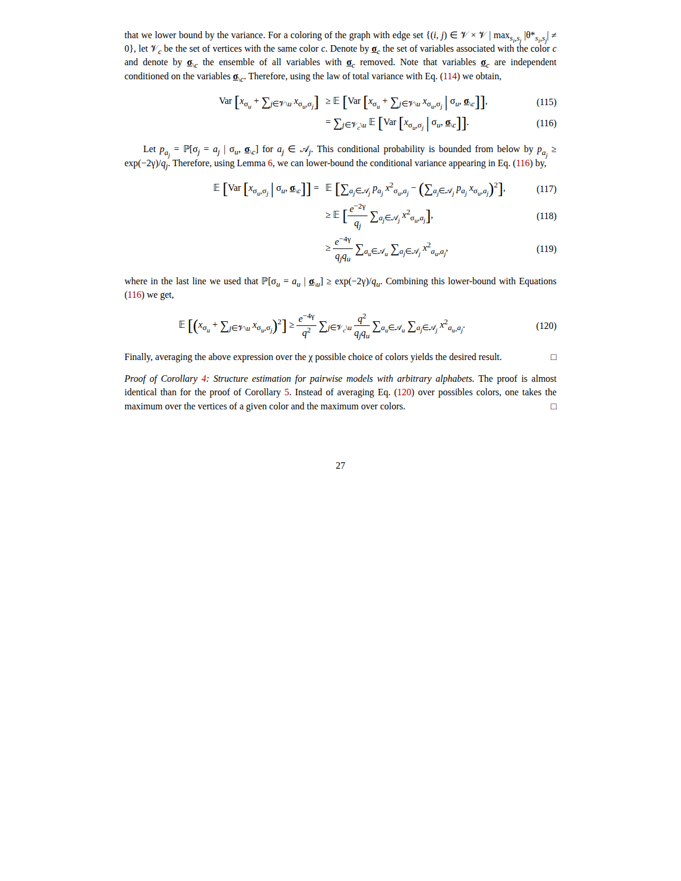that we lower bound by the variance. For a coloring of the graph with edge set {(i, j) ∈ 𝒱 × 𝒱 | maxsi,sj |θ*si,sj| ≠ 0}, let 𝒱c be the set of vertices with the same color c. Denote by σc the set of variables associated with the color c and denote by σ\c the ensemble of all variables with σc removed. Note that variables σc are independent conditioned on the variables σ\c. Therefore, using the law of total variance with Eq. (114) we obtain,
Var [xσu + ∑j∈𝒱\u xσu,σj]
≥ 𝔼 [Var [xσu + ∑j∈𝒱\u xσu,σj | σu, σ\c]],
(115)
= ∑j∈𝒱c\u 𝔼 [Var [xσu,σj | σu, σ\c]].
(116)
Let paj = ℙ[σj = aj | σu, σ\c] for aj ∈ 𝒜j. This conditional probability is bounded from below by paj ≥ exp(−2γ)/qj. Therefore, using Lemma 6, we can lower-bound the conditional variance appearing in Eq. (116) by,
𝔼 [Var [xσu,σj | σu, σ\c]] =
𝔼 [∑aj∈𝒜j paj x2σu,aj − (∑aj∈𝒜j paj xσu,aj)2],
(117)
≥ 𝔼 [e−2γ qj ∑aj∈𝒜j x2σu,aj],
(118)
≥ e−4γ qj qu ∑au∈𝒜u ∑aj∈𝒜j x2au,aj,
(119)
where in the last line we used that ℙ[σu = au | σ\u] ≥ exp(−2γ)/qu. Combining this lower-bound with Equations (116) we get,
𝔼 [(xσu + ∑j∈𝒱\u xσu,σj)2] ≥ e−4γ q2 ∑j∈𝒱c\u q2 qj qu ∑au∈𝒜u ∑aj∈𝒜j x2au,aj.
(120)
Finally, averaging the above expression over the χ possible choice of colors yields the desired result. □
Proof of Corollary 4: Structure estimation for pairwise models with arbitrary alphabets. The proof is almost identical than for the proof of Corollary 5. Instead of averaging Eq. (120) over possibles colors, one takes the maximum over the vertices of a given color and the maximum over colors. □
27